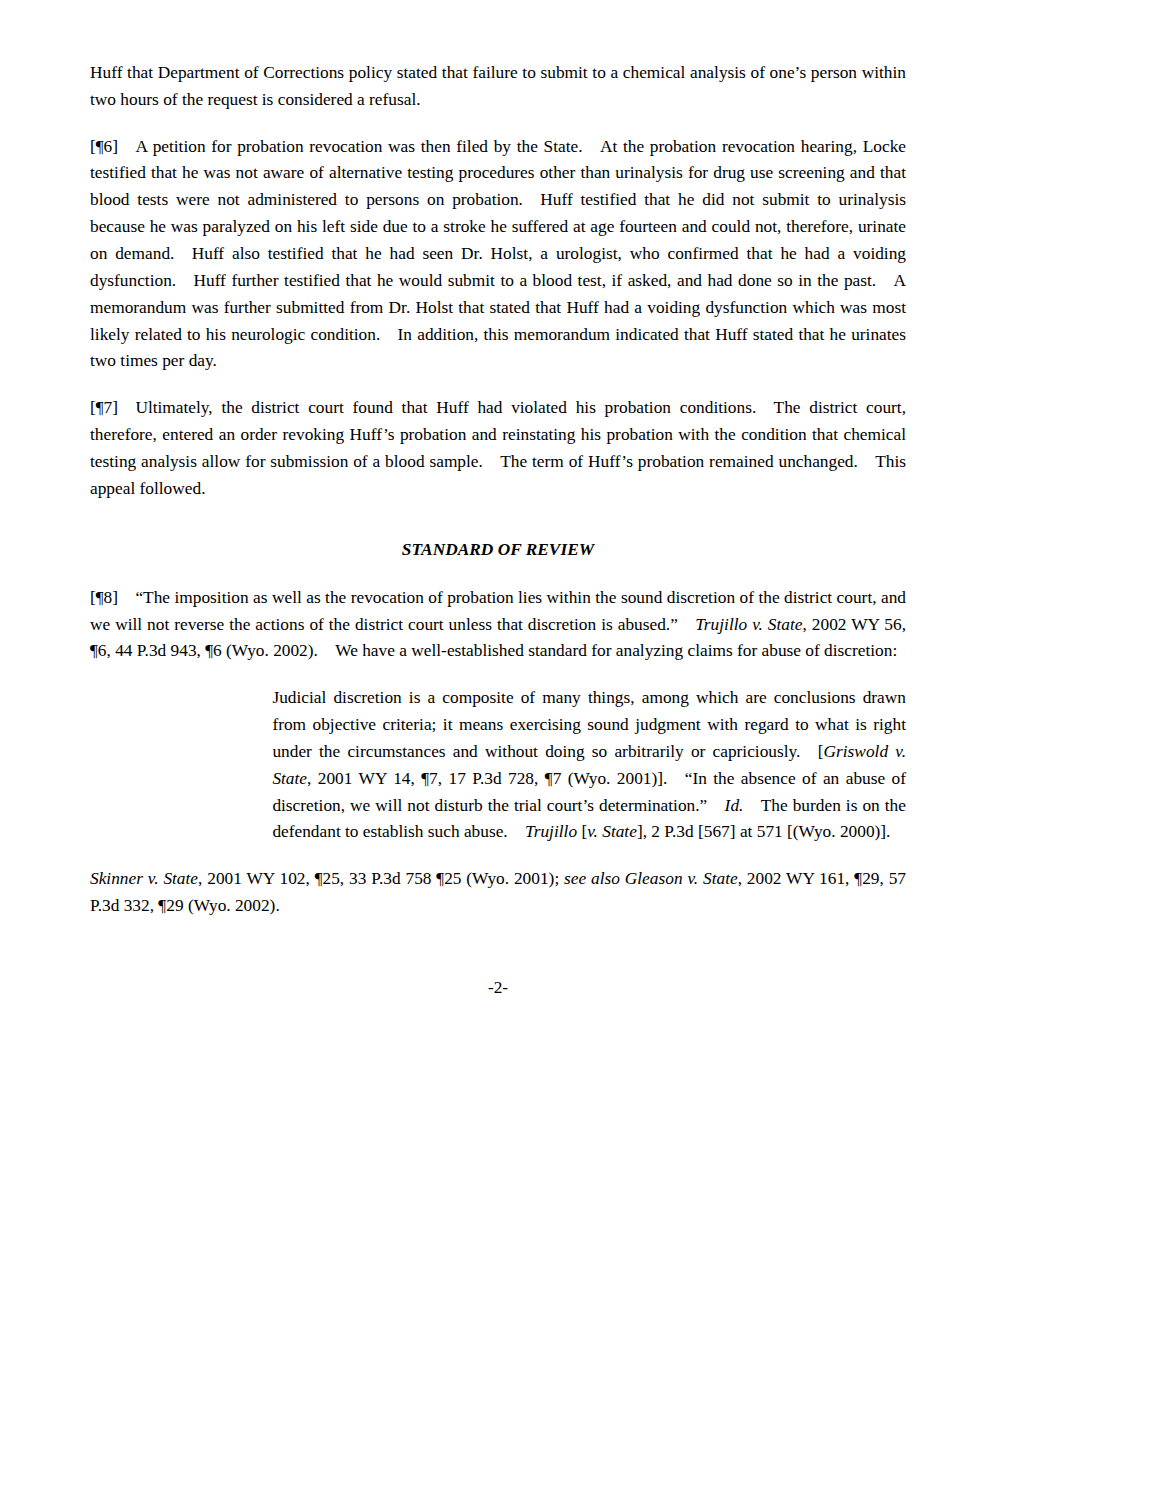Huff that Department of Corrections policy stated that failure to submit to a chemical analysis of one’s person within two hours of the request is considered a refusal.
[¶6] A petition for probation revocation was then filed by the State. At the probation revocation hearing, Locke testified that he was not aware of alternative testing procedures other than urinalysis for drug use screening and that blood tests were not administered to persons on probation. Huff testified that he did not submit to urinalysis because he was paralyzed on his left side due to a stroke he suffered at age fourteen and could not, therefore, urinate on demand. Huff also testified that he had seen Dr. Holst, a urologist, who confirmed that he had a voiding dysfunction. Huff further testified that he would submit to a blood test, if asked, and had done so in the past. A memorandum was further submitted from Dr. Holst that stated that Huff had a voiding dysfunction which was most likely related to his neurologic condition. In addition, this memorandum indicated that Huff stated that he urinates two times per day.
[¶7] Ultimately, the district court found that Huff had violated his probation conditions. The district court, therefore, entered an order revoking Huff’s probation and reinstating his probation with the condition that chemical testing analysis allow for submission of a blood sample. The term of Huff’s probation remained unchanged. This appeal followed.
STANDARD OF REVIEW
[¶8] “The imposition as well as the revocation of probation lies within the sound discretion of the district court, and we will not reverse the actions of the district court unless that discretion is abused.” Trujillo v. State, 2002 WY 56, ¶6, 44 P.3d 943, ¶6 (Wyo. 2002). We have a well-established standard for analyzing claims for abuse of discretion:
Judicial discretion is a composite of many things, among which are conclusions drawn from objective criteria; it means exercising sound judgment with regard to what is right under the circumstances and without doing so arbitrarily or capriciously. [Griswold v. State, 2001 WY 14, ¶7, 17 P.3d 728, ¶7 (Wyo. 2001)]. “In the absence of an abuse of discretion, we will not disturb the trial court’s determination.” Id. The burden is on the defendant to establish such abuse. Trujillo [v. State], 2 P.3d [567] at 571 [(Wyo. 2000)].
Skinner v. State, 2001 WY 102, ¶25, 33 P.3d 758 ¶25 (Wyo. 2001); see also Gleason v. State, 2002 WY 161, ¶29, 57 P.3d 332, ¶29 (Wyo. 2002).
-2-